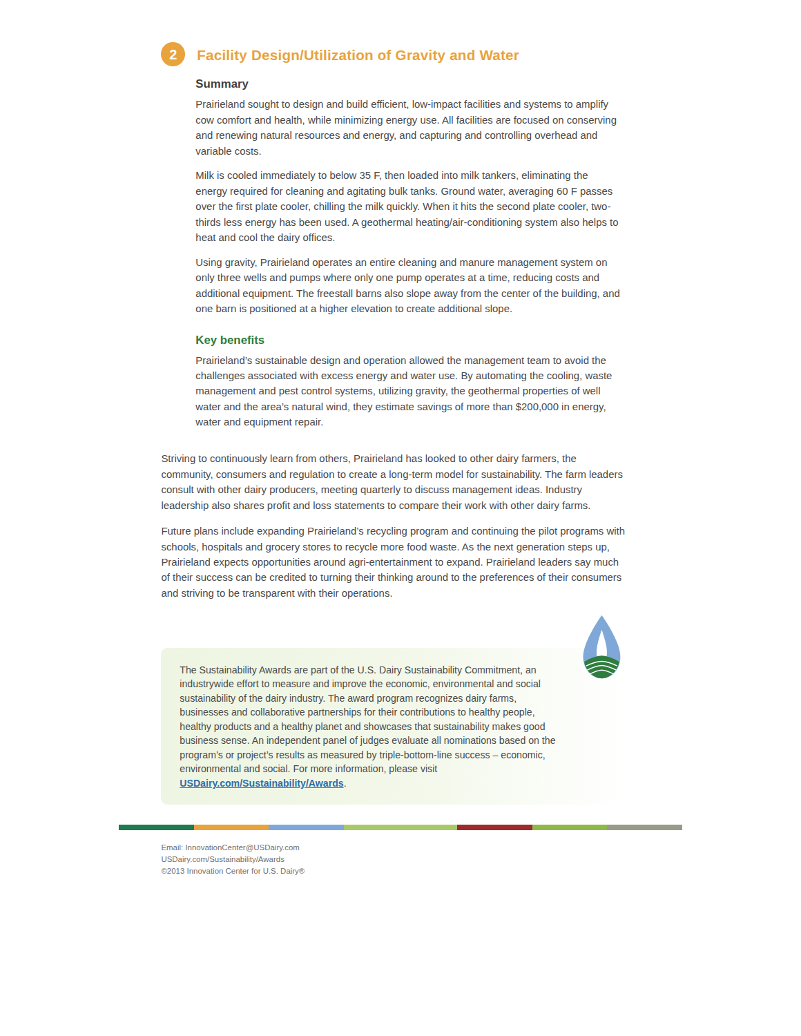2
Facility Design/Utilization of Gravity and Water
Summary
Prairieland sought to design and build efficient, low-impact facilities and systems to amplify cow comfort and health, while minimizing energy use. All facilities are focused on conserving and renewing natural resources and energy, and capturing and controlling overhead and variable costs.
Milk is cooled immediately to below 35 F, then loaded into milk tankers, eliminating the energy required for cleaning and agitating bulk tanks. Ground water, averaging 60 F passes over the first plate cooler, chilling the milk quickly. When it hits the second plate cooler, two-thirds less energy has been used. A geothermal heating/air-conditioning system also helps to heat and cool the dairy offices.
Using gravity, Prairieland operates an entire cleaning and manure management system on only three wells and pumps where only one pump operates at a time, reducing costs and additional equipment. The freestall barns also slope away from the center of the building, and one barn is positioned at a higher elevation to create additional slope.
Key benefits
Prairieland’s sustainable design and operation allowed the management team to avoid the challenges associated with excess energy and water use. By automating the cooling, waste management and pest control systems, utilizing gravity, the geothermal properties of well water and the area’s natural wind, they estimate savings of more than $200,000 in energy, water and equipment repair.
Striving to continuously learn from others, Prairieland has looked to other dairy farmers, the community, consumers and regulation to create a long-term model for sustainability. The farm leaders consult with other dairy producers, meeting quarterly to discuss management ideas. Industry leadership also shares profit and loss statements to compare their work with other dairy farms.
Future plans include expanding Prairieland’s recycling program and continuing the pilot programs with schools, hospitals and grocery stores to recycle more food waste. As the next generation steps up, Prairieland expects opportunities around agri-entertainment to expand. Prairieland leaders say much of their success can be credited to turning their thinking around to the preferences of their consumers and striving to be transparent with their operations.
The Sustainability Awards are part of the U.S. Dairy Sustainability Commitment, an industrywide effort to measure and improve the economic, environmental and social sustainability of the dairy industry. The award program recognizes dairy farms, businesses and collaborative partnerships for their contributions to healthy people, healthy products and a healthy planet and showcases that sustainability makes good business sense. An independent panel of judges evaluate all nominations based on the program’s or project’s results as measured by triple-bottom-line success – economic, environmental and social. For more information, please visit USDairy.com/Sustainability/Awards.
Email: InnovationCenter@USDairy.com
USDairy.com/Sustainability/Awards
©2013 Innovation Center for U.S. Dairy®